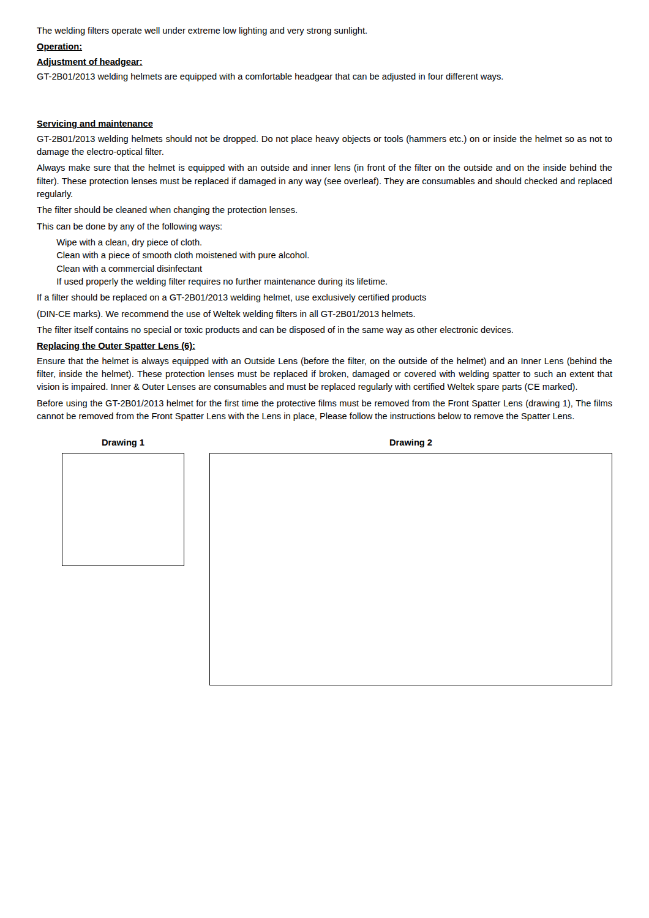The welding filters operate well under extreme low lighting and very strong sunlight.
Operation:
Adjustment of headgear:
GT-2B01/2013 welding helmets are equipped with a comfortable headgear that can be adjusted in four different ways.
Servicing and maintenance
GT-2B01/2013 welding helmets should not be dropped. Do not place heavy objects or tools (hammers etc.) on or inside the helmet so as not to damage the electro-optical filter.
Always make sure that the helmet is equipped with an outside and inner lens (in front of the filter on the outside and on the inside behind the filter). These protection lenses must be replaced if damaged in any way (see overleaf). They are consumables and should checked and replaced regularly.
The filter should be cleaned when changing the protection lenses.
This can be done by any of the following ways:
Wipe with a clean, dry piece of cloth.
Clean with a piece of smooth cloth moistened with pure alcohol.
Clean with a commercial disinfectant
If used properly the welding filter requires no further maintenance during its lifetime.
If a filter should be replaced on a GT-2B01/2013 welding helmet, use exclusively certified products
(DIN-CE marks). We recommend the use of Weltek welding filters in all GT-2B01/2013 helmets.
The filter itself contains no special or toxic products and can be disposed of in the same way as other electronic devices.
Replacing the Outer Spatter Lens (6):
Ensure that the helmet is always equipped with an Outside Lens (before the filter, on the outside of the helmet) and an Inner Lens (behind the filter, inside the helmet). These protection lenses must be replaced if broken, damaged or covered with welding spatter to such an extent that vision is impaired. Inner & Outer Lenses are consumables and must be replaced regularly with certified Weltek spare parts (CE marked).
Before using the GT-2B01/2013 helmet for the first time the protective films must be removed from the Front Spatter Lens (drawing 1), The films cannot be removed from the Front Spatter Lens with the Lens in place, Please follow the instructions below to remove the Spatter Lens.
Drawing 1
Drawing 2